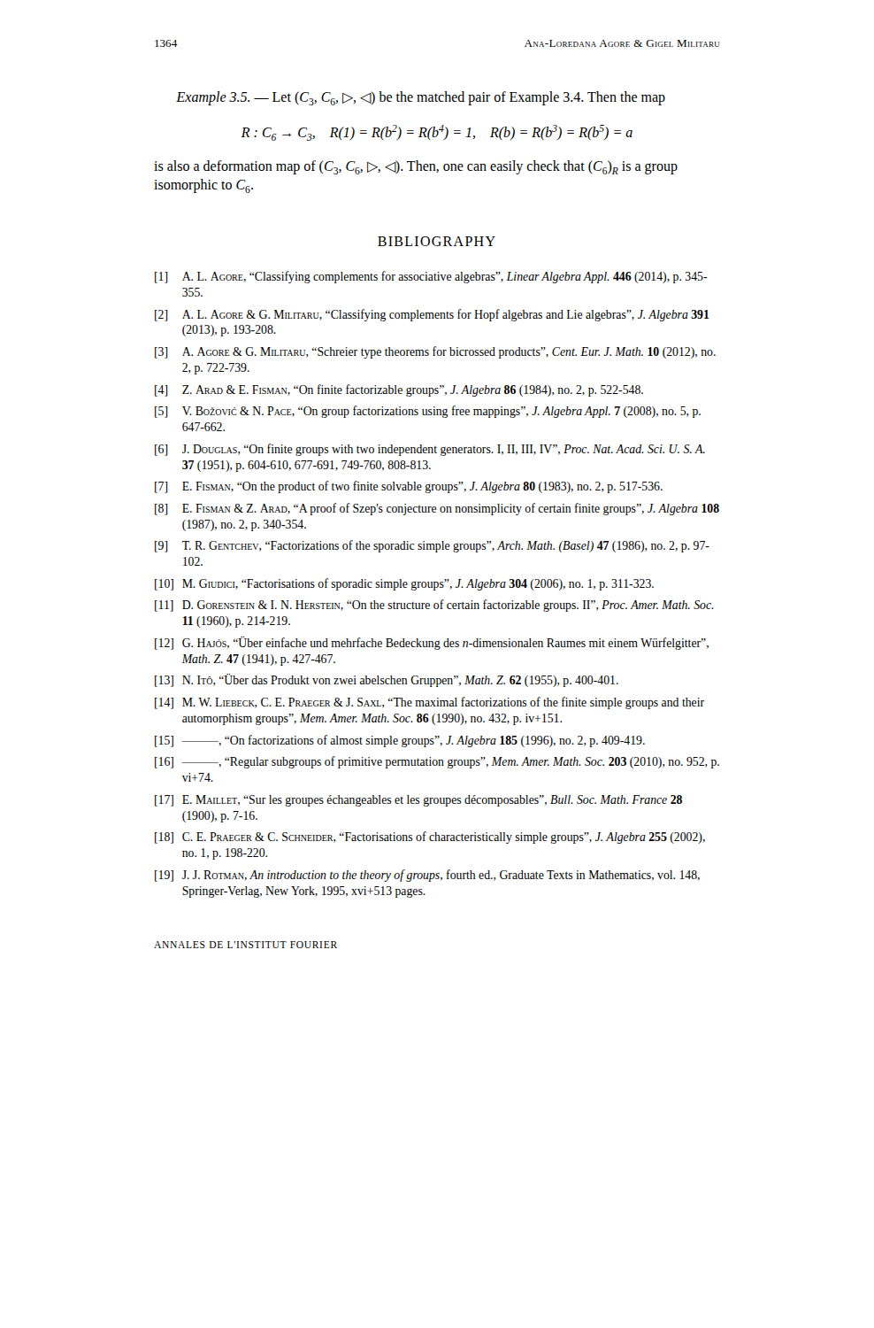1364 Ana-Loredana Agore & Gigel Militaru
Example 3.5. — Let (C3, C6, ▷, ◁) be the matched pair of Example 3.4. Then the map
R : C6 → C3, R(1) = R(b2) = R(b4) = 1, R(b) = R(b3) = R(b5) = a
is also a deformation map of (C3, C6, ▷, ◁). Then, one can easily check that (C6)R is a group isomorphic to C6.
BIBLIOGRAPHY
[1] A. L. Agore, “Classifying complements for associative algebras”, Linear Algebra Appl. 446 (2014), p. 345-355.
[2] A. L. Agore & G. Militaru, “Classifying complements for Hopf algebras and Lie algebras”, J. Algebra 391 (2013), p. 193-208.
[3] A. Agore & G. Militaru, “Schreier type theorems for bicrossed products”, Cent. Eur. J. Math. 10 (2012), no. 2, p. 722-739.
[4] Z. Arad & E. Fisman, “On finite factorizable groups”, J. Algebra 86 (1984), no. 2, p. 522-548.
[5] V. Božović & N. Pace, “On group factorizations using free mappings”, J. Algebra Appl. 7 (2008), no. 5, p. 647-662.
[6] J. Douglas, “On finite groups with two independent generators. I, II, III, IV”, Proc. Nat. Acad. Sci. U. S. A. 37 (1951), p. 604-610, 677-691, 749-760, 808-813.
[7] E. Fisman, “On the product of two finite solvable groups”, J. Algebra 80 (1983), no. 2, p. 517-536.
[8] E. Fisman & Z. Arad, “A proof of Szep's conjecture on nonsimplicity of certain finite groups”, J. Algebra 108 (1987), no. 2, p. 340-354.
[9] T. R. Gentchev, “Factorizations of the sporadic simple groups”, Arch. Math. (Basel) 47 (1986), no. 2, p. 97-102.
[10] M. Giudici, “Factorisations of sporadic simple groups”, J. Algebra 304 (2006), no. 1, p. 311-323.
[11] D. Gorenstein & I. N. Herstein, “On the structure of certain factorizable groups. II”, Proc. Amer. Math. Soc. 11 (1960), p. 214-219.
[12] G. Hajós, “Über einfache und mehrfache Bedeckung des n-dimensionalen Raumes mit einem Würfelgitter”, Math. Z. 47 (1941), p. 427-467.
[13] N. Itô, “Über das Produkt von zwei abelschen Gruppen”, Math. Z. 62 (1955), p. 400-401.
[14] M. W. Liebeck, C. E. Praeger & J. Saxl, “The maximal factorizations of the finite simple groups and their automorphism groups”, Mem. Amer. Math. Soc. 86 (1990), no. 432, p. iv+151.
[15] ———, “On factorizations of almost simple groups”, J. Algebra 185 (1996), no. 2, p. 409-419.
[16] ———, “Regular subgroups of primitive permutation groups”, Mem. Amer. Math. Soc. 203 (2010), no. 952, p. vi+74.
[17] E. Maillet, “Sur les groupes échangeables et les groupes décomposables”, Bull. Soc. Math. France 28 (1900), p. 7-16.
[18] C. E. Praeger & C. Schneider, “Factorisations of characteristically simple groups”, J. Algebra 255 (2002), no. 1, p. 198-220.
[19] J. J. Rotman, An introduction to the theory of groups, fourth ed., Graduate Texts in Mathematics, vol. 148, Springer-Verlag, New York, 1995, xvi+513 pages.
Annales de l'institut Fourier